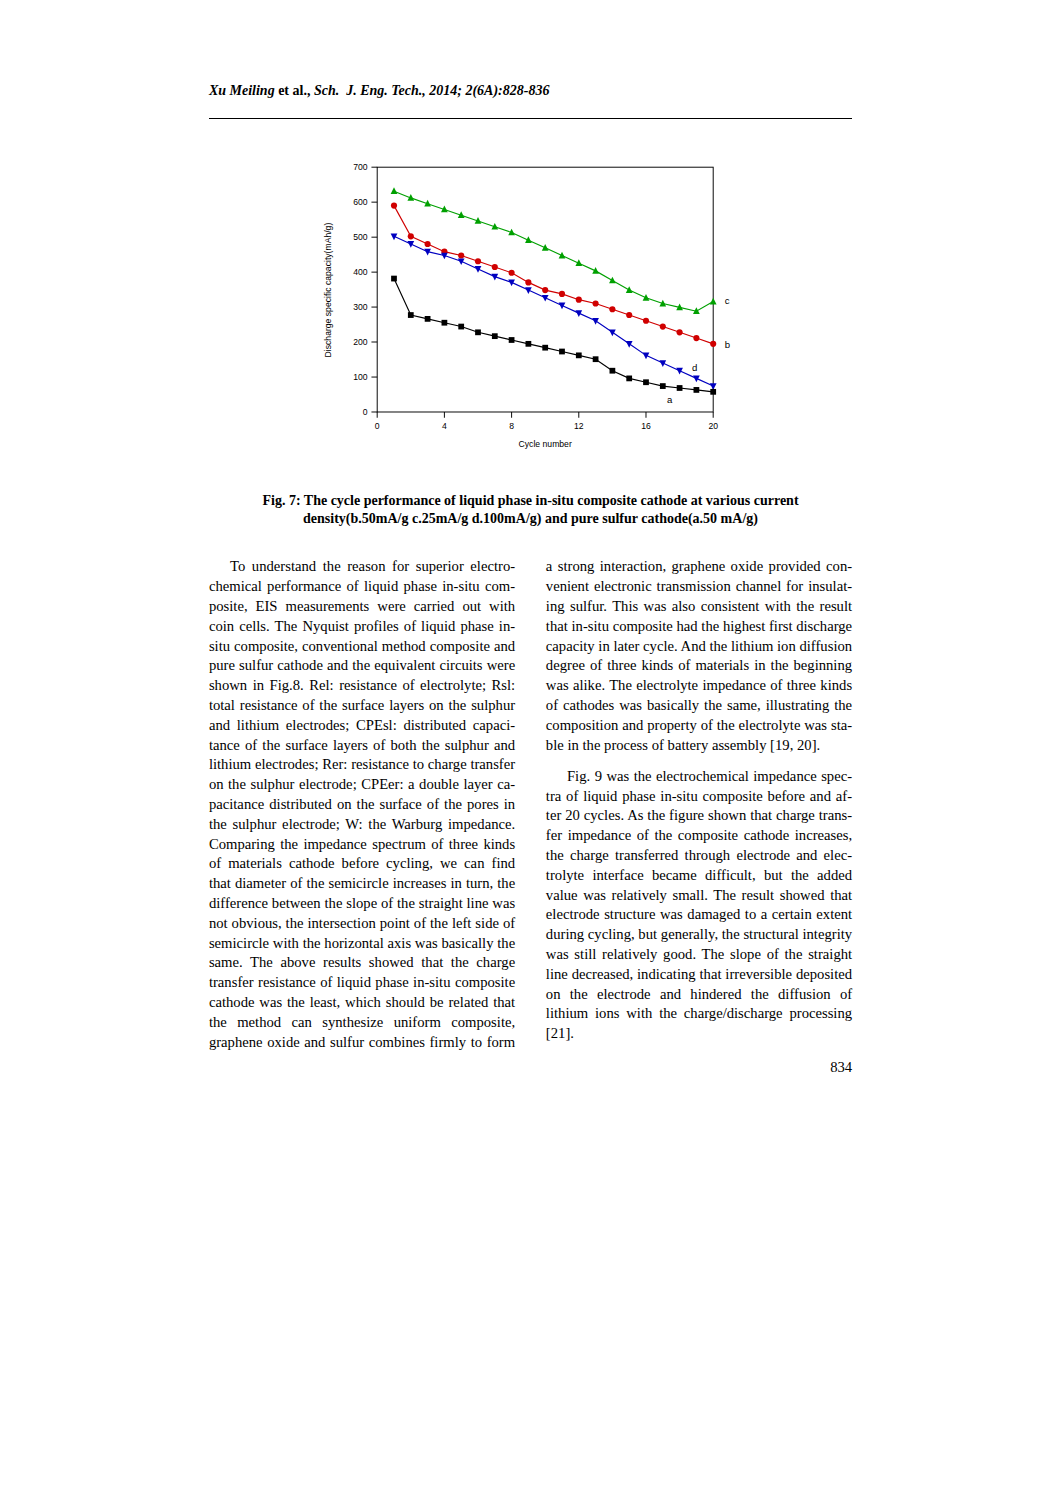Xu Meiling et al., Sch. J. Eng. Tech., 2014; 2(6A):828-836
0 100 200 300 400 500 600 700 0 4 8 12 16 20 Cycle number Discharge specific capacity(mAh/g) c b d a
Fig. 7: The cycle performance of liquid phase in-situ composite cathode at various current density(b.50mA/g c.25mA/g d.100mA/g) and pure sulfur cathode(a.50 mA/g)
To understand the reason for superior electrochemical performance of liquid phase in-situ composite, EIS measurements were carried out with coin cells. The Nyquist profiles of liquid phase in-situ composite, conventional method composite and pure sulfur cathode and the equivalent circuits were shown in Fig.8. Rel: resistance of electrolyte; Rsl: total resistance of the surface layers on the sulphur and lithium electrodes; CPEsl: distributed capacitance of the surface layers of both the sulphur and lithium electrodes; Rer: resistance to charge transfer on the sulphur electrode; CPEer: a double layer capacitance distributed on the surface of the pores in the sulphur electrode; W: the Warburg impedance. Comparing the impedance spectrum of three kinds of materials cathode before cycling, we can find that diameter of the semicircle increases in turn, the difference between the slope of the straight line was not obvious, the intersection point of the left side of semicircle with the horizontal axis was basically the same. The above results showed that the charge transfer resistance of liquid phase in-situ composite cathode was the least, which should be related that the method can synthesize uniform composite, graphene oxide and sulfur combines firmly to form a strong interaction, graphene oxide provided convenient electronic transmission channel for insulating sulfur. This was also consistent with the result that in-situ composite had the highest first discharge capacity in later cycle. And the lithium ion diffusion degree of three kinds of materials in the beginning was alike. The electrolyte impedance of three kinds of cathodes was basically the same, illustrating the composition and property of the electrolyte was stable in the process of battery assembly [19, 20].
Fig. 9 was the electrochemical impedance spectra of liquid phase in-situ composite before and after 20 cycles. As the figure shown that charge transfer impedance of the composite cathode increases, the charge transferred through electrode and electrolyte interface became difficult, but the added value was relatively small. The result showed that electrode structure was damaged to a certain extent during cycling, but generally, the structural integrity was still relatively good. The slope of the straight line decreased, indicating that irreversible deposited on the electrode and hindered the diffusion of lithium ions with the charge/discharge processing [21].
834